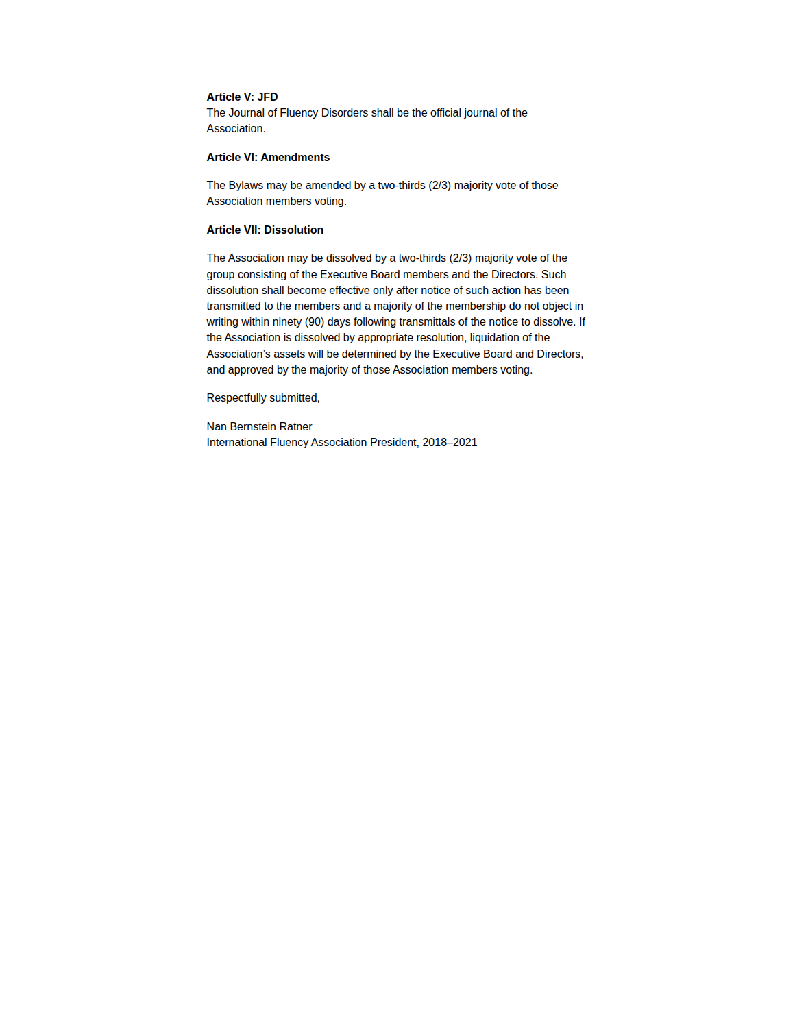Article V: JFD
The Journal of Fluency Disorders shall be the official journal of the Association.
Article VI: Amendments
The Bylaws may be amended by a two-thirds (2/3) majority vote of those Association members voting.
Article VII: Dissolution
The Association may be dissolved by a two-thirds (2/3) majority vote of the group consisting of the Executive Board members and the Directors. Such dissolution shall become effective only after notice of such action has been transmitted to the members and a majority of the membership do not object in writing within ninety (90) days following transmittals of the notice to dissolve. If the Association is dissolved by appropriate resolution, liquidation of the Association’s assets will be determined by the Executive Board and Directors, and approved by the majority of those Association members voting.
Respectfully submitted,
Nan Bernstein Ratner
International Fluency Association President, 2018–2021